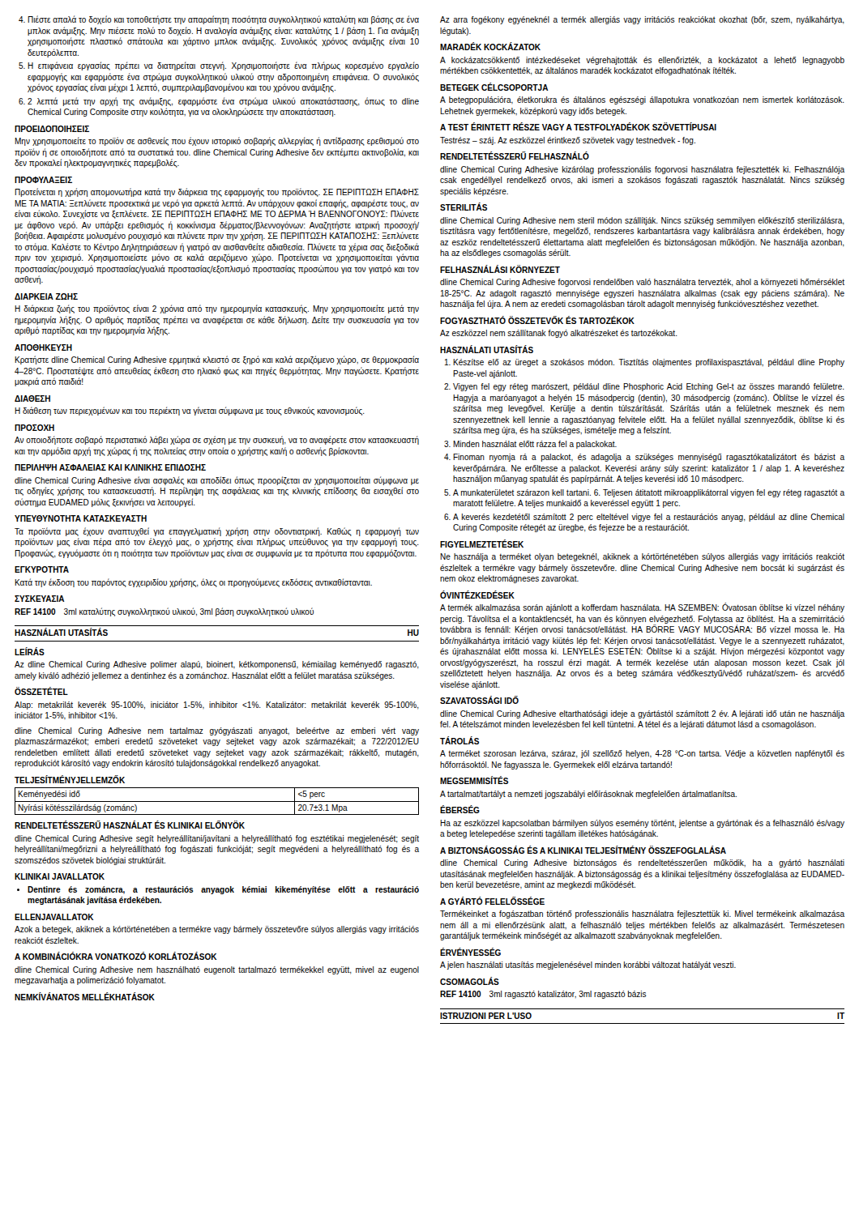Πιέστε απαλά το δοχείο και τοποθετήστε την απαραίτητη ποσότητα συγκολλητικού καταλύτη και βάσης σε ένα μπλοκ ανάμιξης. Μην πιέσετε πολύ το δοχείο. Η αναλογία ανάμιξης είναι: καταλύτης 1 / βάση 1. Για ανάμιξη χρησιμοποιήστε πλαστικό σπάτουλα και χάρτινο μπλοκ ανάμιξης. Συνολικός χρόνος ανάμιξης είναι 10 δευτερόλεπτα.
Η επιφάνεια εργασίας πρέπει να διατηρείται στεγνή. Χρησιμοποιήστε ένα πλήρως κορεσμένο εργαλείο εφαρμογής και εφαρμόστε ένα στρώμα συγκολλητικού υλικού στην αδρoποιημένη επιφάνεια. Ο συνολικός χρόνος εργασίας είναι μέχρι 1 λεπτό, συμπεριλαμβανομένου και του χρόνου ανάμιξης.
2 λεπτά μετά την αρχή της ανάμιξης, εφαρμόστε ένα στρώμα υλικού αποκατάστασης, όπως το dline Chemical Curing Composite στην κοιλότητα, για να ολοκληρώσετε την αποκατάσταση.
Προειδοποιήσεις
Μην χρησιμοποιείτε το προϊόν σε ασθενείς που έχουν ιστορικό σοβαρής αλλεργίας ή αντίδρασης ερεθισμού στο προϊόν ή σε οποιοδήποτε από τα συστατικά του. dline Chemical Curing Adhesive δεν εκπέμπει ακτινοβολία, και δεν προκαλεί ηλεκτρομαγνητικές παρεμβολές.
Προφυλάξεις
Προτείνεται η χρήση απομονωτήρα κατά την διάρκεια της εφαρμογής του προϊόντος. ΣΕ ΠΕΡΙΠΤΩΣΗ ΕΠΑΦΗΣ ΜΕ ΤΑ ΜΑΤΙΑ: Ξεπλύνετε προσεκτικά με νερό για αρκετά λεπτά. Αν υπάρχουν φακοί επαφής, αφαιρέστε τους, αν είναι εύκολο. Συνεχίστε να ξεπλένετε. ΣΕ ΠΕΡΙΠΤΩΣΗ ΕΠΑΦΗΣ ΜΕ ΤΟ ΔΕΡΜΑ Ή ΒΛΕΝΝΟΓΟΝΟΥΣ: Πλύνετε με άφθονο νερό. Αν υπάρξει ερεθισμός ή κοκκίνισμα δέρματος/βλεννογόνων: Αναζητήστε ιατρική προσοχή/βοήθεια. Αφαιρέστε μολυσμένο ρουχισμό και πλύνετε πριν την χρήση. ΣΕ ΠΕΡΙΠΤΩΣΗ ΚΑΤΑΠΟΣΗΣ: Ξεπλύνετε το στόμα. Καλέστε το Κέντρο Δηλητηριάσεων ή γιατρό αν αισθανθείτε αδιαθεσία. Πλύνετε τα χέρια σας διεξοδικά πριν τον χειρισμό. Χρησιμοποιείστε μόνο σε καλά αεριζόμενο χώρο. Προτείνεται να χρησιμοποιείται γάντια προστασίας/ρουχισμό προστασίας/γυαλιά προστασίας/εξοπλισμό προστασίας προσώπου για τον γιατρό και τον ασθενή.
Διάρκεια ζωής
Η διάρκεια ζωής του προϊόντος είναι 2 χρόνια από την ημερομηνία κατασκευής. Μην χρησιμοποιείτε μετά την ημερομηνία λήξης. Ο αριθμός παρτίδας πρέπει να αναφέρεται σε κάθε δήλωση. Δείτε την συσκευασία για τον αριθμό παρτίδας και την ημερομηνία λήξης.
Αποθήκευση
Κρατήστε dline Chemical Curing Adhesive ερμητικά κλειστό σε ξηρό και καλά αεριζόμενο χώρο, σε θερμοκρασία 4–28°C. Προστατέψτε από απευθείας έκθεση στο ηλιακό φως και πηγές θερμότητας. Μην παγώσετε. Κρατήστε μακριά από παιδιά!
Διάθεση
Η διάθεση των περιεχομένων και του περιέκτη να γίνεται σύμφωνα με τους εθνικούς κανονισμούς.
Προσοχή
Αν οποιοδήποτε σοβαρό περιστατικό λάβει χώρα σε σχέση με την συσκευή, να το αναφέρετε στον κατασκευαστή και την αρμόδια αρχή της χώρας ή της πολιτείας στην οποία ο χρήστης και/ή ο ασθενής βρίσκονται.
Περίληψη ασφάλειας και κλινικής επίδοσης
dline Chemical Curing Adhesive είναι ασφαλές και αποδίδει όπως προορίζεται αν χρησιμοποιείται σύμφωνα με τις οδηγίες χρήσης του κατασκευαστή. Η περίληψη της ασφάλειας και της κλινικής επίδοσης θα εισαχθεί στο σύστημα EUDAMED μόλις ξεκινήσει να λειτουργεί.
Υπευθυνότητα κατασκευαστή
Τα προϊόντα μας έχουν αναπτυχθεί για επαγγελματική χρήση στην οδοντιατρική. Καθώς η εφαρμογή των προϊόντων μας είναι πέρα από τον έλεγχό μας, ο χρήστης είναι πλήρως υπεύθυνος για την εφαρμογή τους. Προφανώς, εγγυόμαστε ότι η ποιότητα των προϊόντων μας είναι σε συμφωνία με τα πρότυπα που εφαρμόζονται.
Εγκυρότητα
Κατά την έκδοση του παρόντος εγχειριδίου χρήσης, όλες οι προηγούμενες εκδόσεις αντικαθίστανται.
Συσκευασία
REF 14100 3ml καταλύτης συγκολλητικού υλικού, 3ml βάση συγκολλητικού υλικού
Használati utasítás HU
Leírás
Az dline Chemical Curing Adhesive polimer alapú, bioinert, kétkomponensű, kémiailag keményedő ragasztó, amely kiváló adhézió jellemez a dentinhez és a zománchoz. Használat előtt a felület maratása szükséges.
Összetétel
Alap: metakrilát keverék 95-100%, iniciátor 1-5%, inhibitor <1%. Katalizátor: metakrilát keverék 95-100%, iniciátor 1-5%, inhibitor <1%.
dline Chemical Curing Adhesive nem tartalmaz gyógyászati anyagot, beleértve az emberi vért vagy plazmaszármazékot; emberi eredetű szöveteket vagy sejteket vagy azok származékait; a 722/2012/EU rendeletben említett állati eredetű szöveteket vagy sejteket vagy azok származékait; rákkeltő, mutagén, reprodukciót károsító vagy endokrin károsító tulajdonságokkal rendelkező anyagokat.
Teljesítményjellemzők
| Keményedési idő | <5 perc |
| Nyírási kötésszilárdság (zománc) | 20.7±3.1 Mpa |
Rendeltetésszerű használat és klinikai előnyök
dline Chemical Curing Adhesive segít helyreállítani/javítani a helyreállítható fog esztétikai megjelenését; segít helyreállítani/megőrizni a helyreállítható fog fogászati funkcióját; segít megvédeni a helyreállítható fog és a szomszédos szövetek biológiai struktúráit.
Klinikai javallatok
Dentinre és zománcra, a restaurációs anyagok kémiai kikeményítése előtt a restauráció megtartásának javítása érdekében.
Ellenjavallatok
Azok a betegek, akiknek a kórtörténetében a termékre vagy bármely összetevőre súlyos allergiás vagy irritációs reakciót észleltek.
A kombinációkra vonatkozó korlátozások
dline Chemical Curing Adhesive nem használható eugenolt tartalmazó termékekkel együtt, mivel az eugenol megzavarhatja a polimerizáció folyamatot.
Nemkívánatos mellékhatások
Az arra fogékony egyéneknél a termék allergiás vagy irritációs reakciókat okozhat (bőr, szem, nyálkahártya, légutak).
Maradék kockázatok
A kockázatcsökkentő intézkedéseket végrehajtották és ellenőrizték, a kockázatot a lehető legnagyobb mértékben csökkentették, az általános maradék kockázatot elfogadhatónak ítélték.
Betegek célcsoportja
A betegpopulációra, életkorukra és általános egészségi állapotukra vonatkozóan nem ismertek korlátozások. Lehetnek gyermekek, középkorú vagy idős betegek.
A test érintett része vagy a testfolyadékok szövettípusai
Testrész – száj. Az eszközzel érintkező szövetek vagy testnedvek - fog.
Rendeltetésszerű felhasználó
dline Chemical Curing Adhesive kizárólag professzionális fogorvosi használatra fejlesztették ki. Felhasználója csak engedéllyel rendelkező orvos, aki ismeri a szokásos fogászati ragasztók használatát. Nincs szükség speciális képzésre.
Sterilitás
dline Chemical Curing Adhesive nem steril módon szállítják. Nincs szükség semmilyen előkészítő sterilizálásra, tisztításra vagy fertőtlenítésre, megelőző, rendszeres karbantartásra vagy kalibrálásra annak érdekében, hogy az eszköz rendeltetésszerű élettartama alatt megfelelően és biztonságosan működjön. Ne használja azonban, ha az elsődleges csomagolás sérült.
Felhasználási környezet
dline Chemical Curing Adhesive fogorvosi rendelőben való használatra tervezték, ahol a környezeti hőmérséklet 18-25°C. Az adagolt ragasztó mennyisége egyszeri használatra alkalmas (csak egy páciens számára). Ne használja fel újra. A nem az eredeti csomagolásban tárolt adagolt mennyiség funkcióvesztéshez vezethet.
Fogyasztható összetevők és tartozékok
Az eszközzel nem szállítanak fogyó alkatrészeket és tartozékokat.
Használati utasítás
Készítse elő az üreget a szokásos módon. Tisztítás olajmentes profilaxispasztával, például dline Prophy Paste-vel ajánlott.
Vigyen fel egy réteg marószert, például dline Phosphoric Acid Etching Gel-t az összes marandó felületre. Hagyja a maróanyagot a helyén 15 másodpercig (dentin), 30 másodpercig (zománc). Öblítse le vízzel és szárítsa meg levegővel. Kerülje a dentin túlszárítását. Szárítás után a felületnek mesznek és nem szennyezettnek kell lennie a ragasztóanyag felvitele előtt. Ha a felület nyállal szennyeződik, öblítse ki és szárítsa meg újra, és ha szükséges, ismételje meg a felszínt.
Minden használat előtt rázza fel a palackokat.
Finoman nyomja rá a palackot, és adagolja a szükséges mennyiségű ragasztókatalizátort és bázist a keverőpárnára. Ne erőltesse a palackot. Keverési arány súly szerint: katalizátor 1 / alap 1. A keveréshez használjon műanyag spatulát és papírpárnát. A teljes keverési idő 10 másodperc.
A munkaterületet szárazon kell tartani. 6. Teljesen átitatott mikroapplikátorral vigyen fel egy réteg ragasztót a maratott felületre. A teljes munkaidő a keveréssel együtt 1 perc.
A keverés kezdetétől számított 2 perc elteltével vigye fel a restaurációs anyag, például az dline Chemical Curing Composite rétegét az üregbe, és fejezze be a restaurációt.
Figyelmeztetések
Ne használja a terméket olyan betegeknél, akiknek a kórtörténetében súlyos allergiás vagy irritációs reakciót észleltek a termékre vagy bármely összetevőre. dline Chemical Curing Adhesive nem bocsát ki sugárzást és nem okoz elektromágneses zavarokat.
Óvintézkedések
A termék alkalmazása során ajánlott a kofferdam használata. HA SZEMBEN: Óvatosan öblítse ki vízzel néhány percig. Távolítsa el a kontaktlencsét, ha van és könnyen elvégezhető. Folytassa az öblítést. Ha a szemirritáció továbbra is fennáll: Kérjen orvosi tanácsot/ellátást. HA BŐRRE VAGY MUCOSÁRA: Bő vízzel mossa le. Ha bőr/nyálkahártya irritáció vagy kiütés lép fel: Kérjen orvosi tanácsot/ellátást. Vegye le a szennyezett ruházatot, és újrahasználat előtt mossa ki. LENYELÉS ESETÉN: Öblítse ki a száját. Hívjon mérgezési központot vagy orvost/gyógyszerészt, ha rosszul érzi magát. A termék kezelése után alaposan mosson kezet. Csak jól szellőztetett helyen használja. Az orvos és a beteg számára védőkesztyű/védő ruházat/szem- és arcvédő viselése ajánlott.
Szavatossági idő
dline Chemical Curing Adhesive eltarthatósági ideje a gyártástól számított 2 év. A lejárati idő után ne használja fel. A tételszámot minden levelezésben fel kell tüntetni. A tétel és a lejárati dátumot lásd a csomagoláson.
Tárolás
A terméket szorosan lezárva, száraz, jól szellőző helyen, 4-28 °C-on tartsa. Védje a közvetlen napfénytől és hőforrásoktól. Ne fagyassza le. Gyermekek elől elzárva tartandó!
Megsemmisítés
A tartalmat/tartályt a nemzeti jogszabályi előírásoknak megfelelően ártalmatlanítsa.
Éberség
Ha az eszközzel kapcsolatban bármilyen súlyos esemény történt, jelentse a gyártónak és a felhasználó és/vagy a beteg letelepedése szerinti tagállam illetékes hatóságának.
A biztonságosság és a klinikai teljesítmény összefoglalása
dline Chemical Curing Adhesive biztonságos és rendeltetésszerűen működik, ha a gyártó használati utasításának megfelelően használják. A biztonságosság és a klinikai teljesítmény összefoglalása az EUDAMED-ben kerül bevezetésre, amint az megkezdi működését.
A gyártó felelőssége
Termékeinket a fogászatban történő professzionális használatra fejlesztettük ki. Mivel termékeink alkalmazása nem áll a mi ellenőrzésünk alatt, a felhasználó teljes mértékben felelős az alkalmazásért. Természetesen garantáljuk termékeink minőségét az alkalmazott szabványoknak megfelelően.
Érvényesség
A jelen használati utasítás megjelenésével minden korábbi változat hatályát veszti.
Csomagolás
REF 14100 3ml ragasztó katalizátor, 3ml ragasztó bázis
Istruzioni per l'uso IT